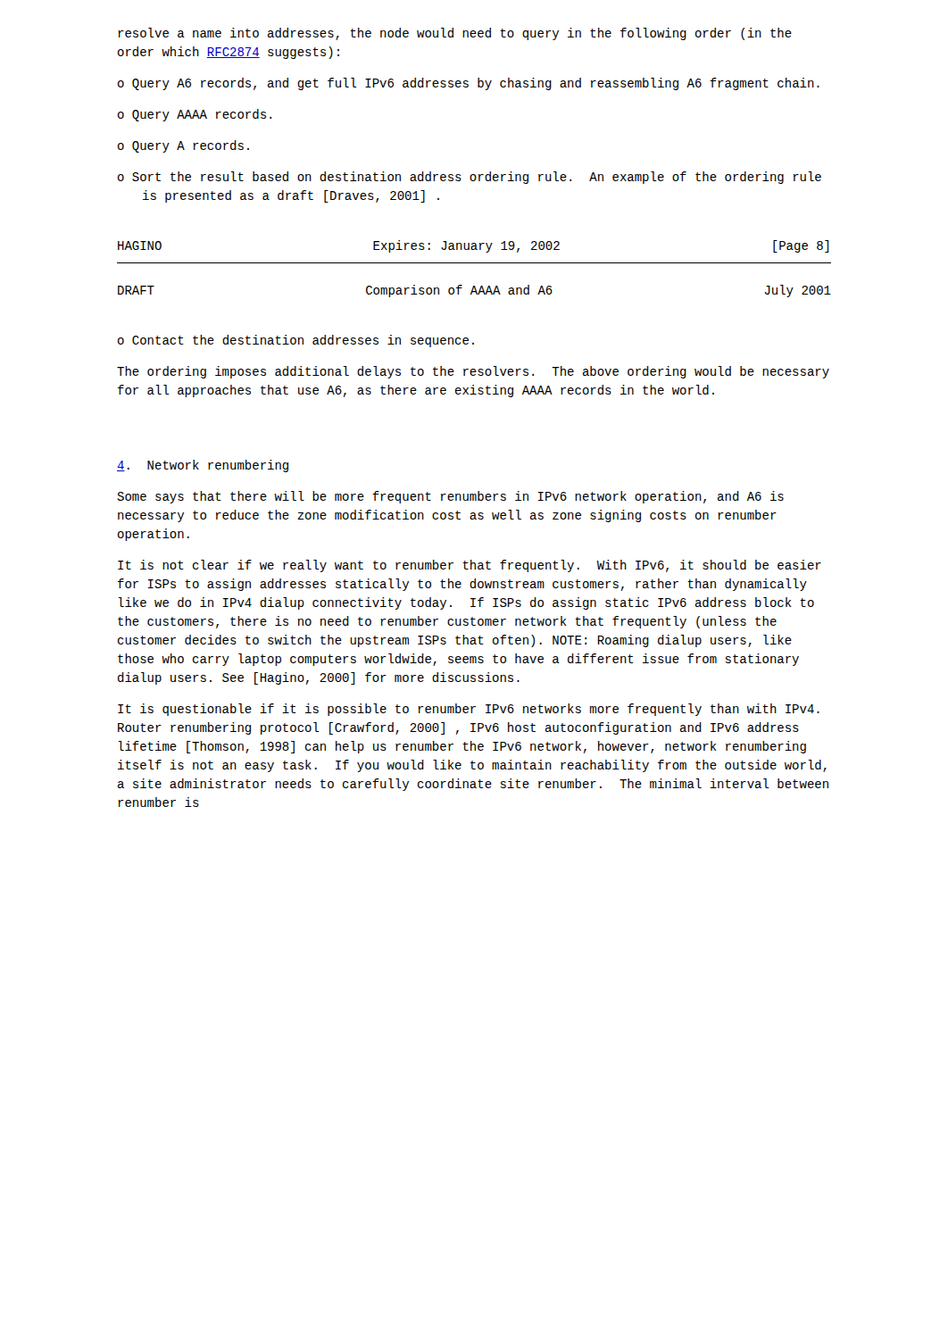resolve a name into addresses, the node would need to query in the following order (in the order which RFC2874 suggests):
Query A6 records, and get full IPv6 addresses by chasing and reassembling A6 fragment chain.
Query AAAA records.
Query A records.
Sort the result based on destination address ordering rule. An example of the ordering rule is presented as a draft [Draves, 2001] .
HAGINO Expires: January 19, 2002 [Page 8]
DRAFT Comparison of AAAA and A6 July 2001
Contact the destination addresses in sequence.
The ordering imposes additional delays to the resolvers. The above ordering would be necessary for all approaches that use A6, as there are existing AAAA records in the world.
4. Network renumbering
Some says that there will be more frequent renumbers in IPv6 network operation, and A6 is necessary to reduce the zone modification cost as well as zone signing costs on renumber operation.
It is not clear if we really want to renumber that frequently. With IPv6, it should be easier for ISPs to assign addresses statically to the downstream customers, rather than dynamically like we do in IPv4 dialup connectivity today. If ISPs do assign static IPv6 address block to the customers, there is no need to renumber customer network that frequently (unless the customer decides to switch the upstream ISPs that often). NOTE: Roaming dialup users, like those who carry laptop computers worldwide, seems to have a different issue from stationary dialup users. See [Hagino, 2000] for more discussions.
It is questionable if it is possible to renumber IPv6 networks more frequently than with IPv4. Router renumbering protocol [Crawford, 2000] , IPv6 host autoconfiguration and IPv6 address lifetime [Thomson, 1998] can help us renumber the IPv6 network, however, network renumbering itself is not an easy task. If you would like to maintain reachability from the outside world, a site administrator needs to carefully coordinate site renumber. The minimal interval between renumber is